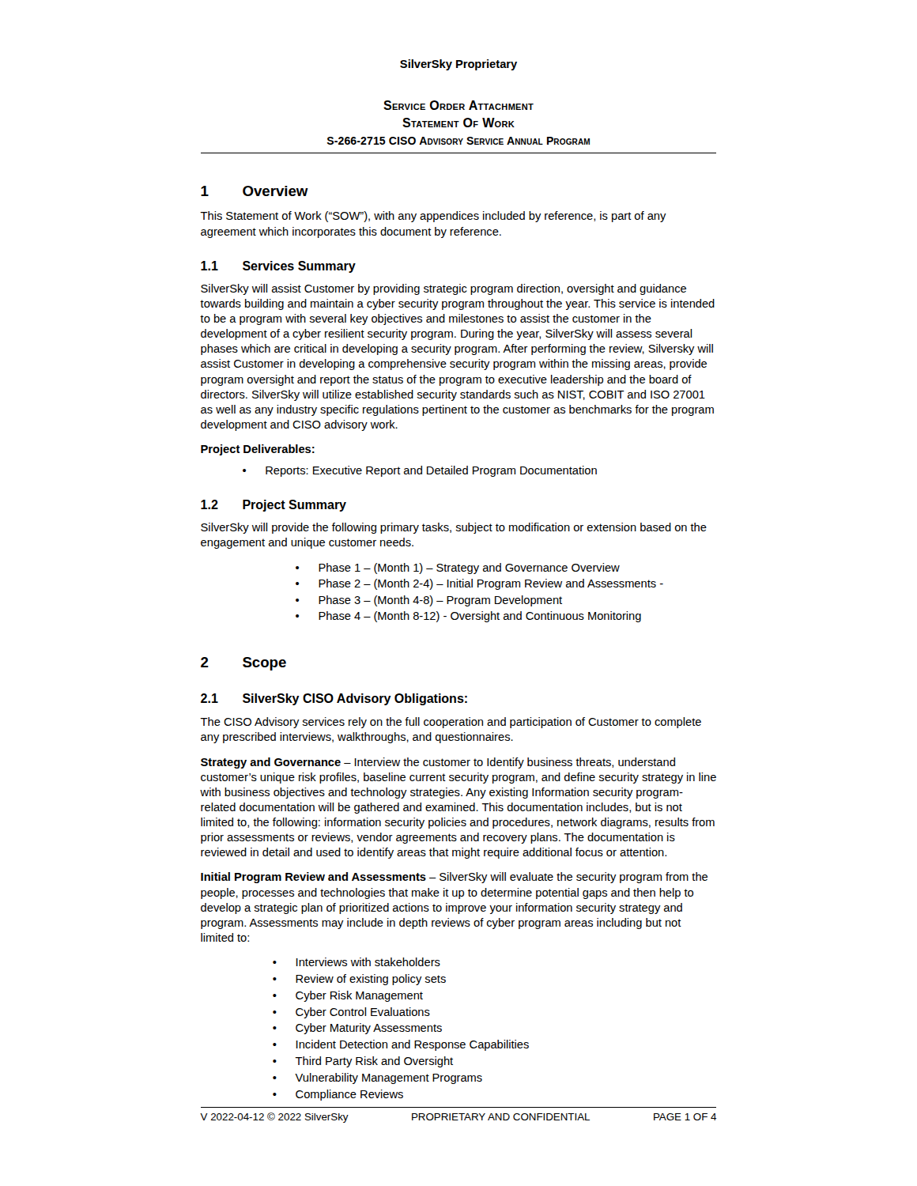SilverSky Proprietary
Service Order Attachment
Statement Of Work
S-266-2715 CISO Advisory Service Annual Program
1 Overview
This Statement of Work (“SOW”), with any appendices included by reference, is part of any agreement which incorporates this document by reference.
1.1 Services Summary
SilverSky will assist Customer by providing strategic program direction, oversight and guidance towards building and maintain a cyber security program throughout the year. This service is intended to be a program with several key objectives and milestones to assist the customer in the development of a cyber resilient security program. During the year, SilverSky will assess several phases which are critical in developing a security program. After performing the review, Silversky will assist Customer in developing a comprehensive security program within the missing areas, provide program oversight and report the status of the program to executive leadership and the board of directors. SilverSky will utilize established security standards such as NIST, COBIT and ISO 27001 as well as any industry specific regulations pertinent to the customer as benchmarks for the program development and CISO advisory work.
Project Deliverables:
Reports: Executive Report and Detailed Program Documentation
1.2 Project Summary
SilverSky will provide the following primary tasks, subject to modification or extension based on the engagement and unique customer needs.
Phase 1 – (Month 1) – Strategy and Governance Overview
Phase 2 – (Month 2-4) – Initial Program Review and Assessments -
Phase 3 – (Month 4-8) – Program Development
Phase 4 – (Month 8-12) - Oversight and Continuous Monitoring
2 Scope
2.1 SilverSky CISO Advisory Obligations:
The CISO Advisory services rely on the full cooperation and participation of Customer to complete any prescribed interviews, walkthroughs, and questionnaires.
Strategy and Governance – Interview the customer to Identify business threats, understand customer’s unique risk profiles, baseline current security program, and define security strategy in line with business objectives and technology strategies. Any existing Information security program-related documentation will be gathered and examined. This documentation includes, but is not limited to, the following: information security policies and procedures, network diagrams, results from prior assessments or reviews, vendor agreements and recovery plans. The documentation is reviewed in detail and used to identify areas that might require additional focus or attention.
Initial Program Review and Assessments – SilverSky will evaluate the security program from the people, processes and technologies that make it up to determine potential gaps and then help to develop a strategic plan of prioritized actions to improve your information security strategy and program. Assessments may include in depth reviews of cyber program areas including but not limited to:
Interviews with stakeholders
Review of existing policy sets
Cyber Risk Management
Cyber Control Evaluations
Cyber Maturity Assessments
Incident Detection and Response Capabilities
Third Party Risk and Oversight
Vulnerability Management Programs
Compliance Reviews
V 2022-04-12 © 2022 SilverSky
PROPRIETARY AND CONFIDENTIAL
PAGE 1 OF 4